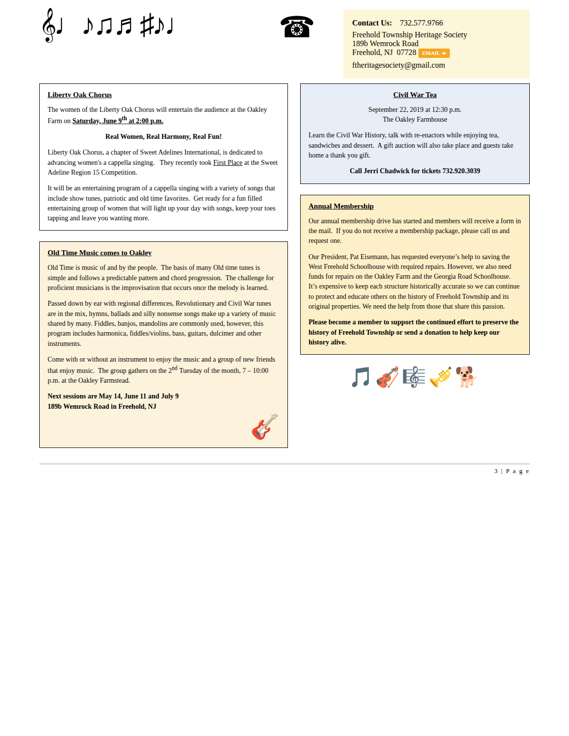𝄞♩♪♫♬♯♪♩
☎
Contact Us: 732.577.9766
Freehold Township Heritage Society
189b Wemrock Road
Freehold, NJ 07728 EMAIL ➔
ftheritagesociety@gmail.com
Liberty Oak Chorus
The women of the Liberty Oak Chorus will entertain the audience at the Oakley Farm on Saturday, June 9th at 2:00 p.m.
Real Women, Real Harmony, Real Fun!
Liberty Oak Chorus, a chapter of Sweet Adelines International, is dedicated to advancing women's a cappella singing. They recently took First Place at the Sweet Adeline Region 15 Competition.
It will be an entertaining program of a cappella singing with a variety of songs that include show tunes, patriotic and old time favorites. Get ready for a fun filled entertaining group of women that will light up your day with songs, keep your toes tapping and leave you wanting more.
Old Time Music comes to Oakley
Old Time is music of and by the people. The basis of many Old time tunes is simple and follows a predictable pattern and chord progression. The challenge for proficient musicians is the improvisation that occurs once the melody is learned.
Passed down by ear with regional differences, Revolutionary and Civil War tunes are in the mix, hymns, ballads and silly nonsense songs make up a variety of music shared by many. Fiddles, banjos, mandolins are commonly used, however, this program includes harmonica, fiddles/violins, bass, guitars, dulcimer and other instruments.
Come with or without an instrument to enjoy the music and a group of new friends that enjoy music. The group gathers on the 2nd Tuesday of the month, 7 – 10:00 p.m. at the Oakley Farmstead.
Next sessions are May 14, June 11 and July 9
189b Wemrock Road in Freehold, NJ
🎸
Civil War Tea
September 22, 2019 at 12:30 p.m.
The Oakley Farmhouse
Learn the Civil War History, talk with re-enactors while enjoying tea, sandwiches and dessert. A gift auction will also take place and guests take home a thank you gift.
Call Jerri Chadwick for tickets 732.920.3039
Annual Membership
Our annual membership drive has started and members will receive a form in the mail. If you do not receive a membership package, please call us and request one.
Our President, Pat Eisemann, has requested everyone’s help to saving the West Freehold Schoolhouse with required repairs. However, we also need funds for repairs on the Oakley Farm and the Georgia Road Schoolhouse. It’s expensive to keep each structure historically accurate so we can continue to protect and educate others on the history of Freehold Township and its original properties. We need the help from those that share this passion.
Please become a member to support the continued effort to preserve the history of Freehold Township or send a donation to help keep our history alive.
🎵🎻🎼🎺🐕
3 | P a g e